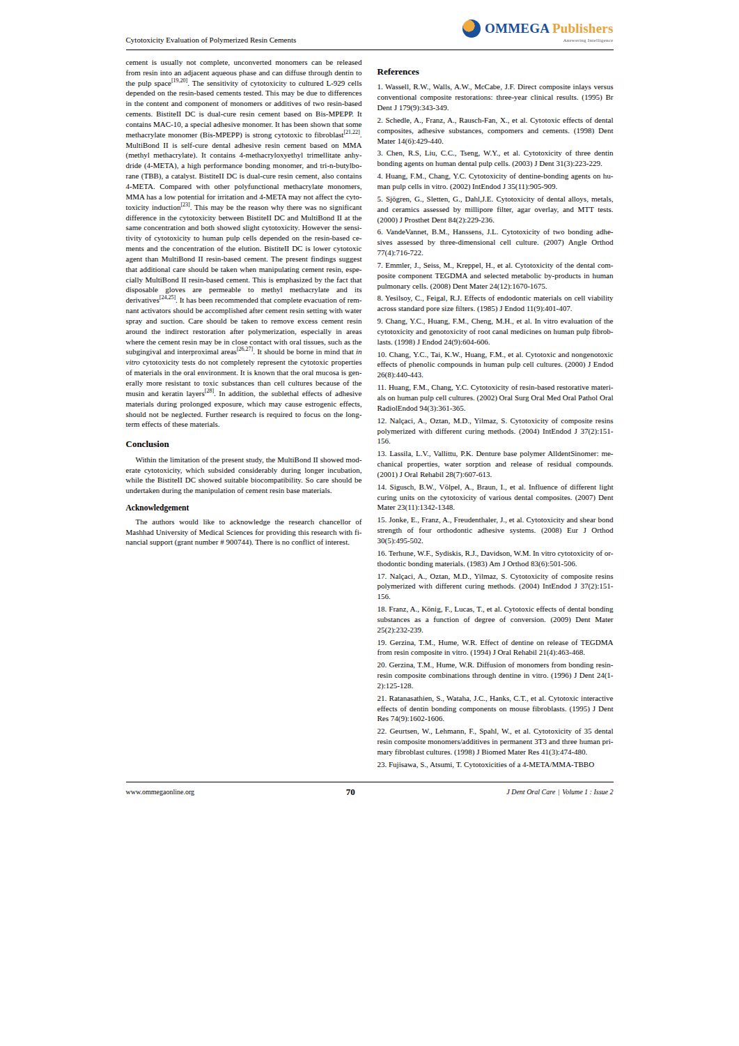Cytotoxicity Evaluation of Polymerized Resin Cements
OMMEGA Publishers
Answering Intelligence
cement is usually not complete, unconverted monomers can be released from resin into an adjacent aqueous phase and can diffuse through dentin to the pulp space[19,20]. The sensitivity of cytotoxicity to cultured L-929 cells depended on the resin-based cements tested. This may be due to differences in the content and component of monomers or additives of two resin-based cements. BistiteII DC is dual-cure resin cement based on Bis-MPEPP. It contains MAC-10, a special adhesive monomer. It has been shown that some methacrylate monomer (Bis-MPEPP) is strong cytotoxic to fibroblast[21,22]. MultiBond II is self-cure dental adhesive resin cement based on MMA (methyl methacrylate). It contains 4-methacryloxyethyl trimellitate anhydride (4-META), a high performance bonding monomer, and tri-n-butylborane (TBB), a catalyst. BistiteII DC is dual-cure resin cement, also contains 4-META. Compared with other polyfunctional methacrylate monomers, MMA has a low potential for irritation and 4-META may not affect the cytotoxicity induction[23]. This may be the reason why there was no significant difference in the cytotoxicity between BistiteII DC and MultiBond II at the same concentration and both showed slight cytotoxicity. However the sensitivity of cytotoxicity to human pulp cells depended on the resin-based cements and the concentration of the elution. BistiteII DC is lower cytotoxic agent than MultiBond II resin-based cement. The present findings suggest that additional care should be taken when manipulating cement resin, especially MultiBond II resin-based cement. This is emphasized by the fact that disposable gloves are permeable to methyl methacrylate and its derivatives[24,25]. It has been recommended that complete evacuation of remnant activators should be accomplished after cement resin setting with water spray and suction. Care should be taken to remove excess cement resin around the indirect restoration after polymerization, especially in areas where the cement resin may be in close contact with oral tissues, such as the subgingival and interproximal areas[26,27]. It should be borne in mind that in vitro cytotoxicity tests do not completely represent the cytotoxic properties of materials in the oral environment. It is known that the oral mucosa is generally more resistant to toxic substances than cell cultures because of the musin and keratin layers[28]. In addition, the sublethal effects of adhesive materials during prolonged exposure, which may cause estrogenic effects, should not be neglected. Further research is required to focus on the long-term effects of these materials.
Conclusion
Within the limitation of the present study, the MultiBond II showed moderate cytotoxicity, which subsided considerably during longer incubation, while the BistiteII DC showed suitable biocompatibility. So care should be undertaken during the manipulation of cement resin base materials.
Acknowledgement
The authors would like to acknowledge the research chancellor of Mashhad University of Medical Sciences for providing this research with financial support (grant number # 900744). There is no conflict of interest.
References
1. Wassell, R.W., Walls, A.W., McCabe, J.F. Direct composite inlays versus conventional composite restorations: three-year clinical results. (1995) Br Dent J 179(9):343-349.
2. Schedle, A., Franz, A., Rausch-Fan, X., et al. Cytotoxic effects of dental composites, adhesive substances, compomers and cements. (1998) Dent Mater 14(6):429-440.
3. Chen, R.S, Liu, C.C., Tseng, W.Y., et al. Cytotoxicity of three dentin bonding agents on human dental pulp cells. (2003) J Dent 31(3):223-229.
4. Huang, F.M., Chang, Y.C. Cytotoxicity of dentine-bonding agents on human pulp cells in vitro. (2002) IntEndod J 35(11):905-909.
5. Sjögren, G., Sletten, G., Dahl,J.E. Cytotoxicity of dental alloys, metals, and ceramics assessed by millipore filter, agar overlay, and MTT tests. (2000) J Prosthet Dent 84(2):229-236.
6. VandeVannet, B.M., Hanssens, J.L. Cytotoxicity of two bonding adhesives assessed by three-dimensional cell culture. (2007) Angle Orthod 77(4):716-722.
7. Emmler, J., Seiss, M., Kreppel, H., et al. Cytotoxicity of the dental composite component TEGDMA and selected metabolic by-products in human pulmonary cells. (2008) Dent Mater 24(12):1670-1675.
8. Yesilsoy, C., Feigal, R.J. Effects of endodontic materials on cell viability across standard pore size filters. (1985) J Endod 11(9):401-407.
9. Chang, Y.C., Huang, F.M., Cheng, M.H., et al. In vitro evaluation of the cytotoxicity and genotoxicity of root canal medicines on human pulp fibroblasts. (1998) J Endod 24(9):604-606.
10. Chang, Y.C., Tai, K.W., Huang, F.M., et al. Cytotoxic and nongenotoxic effects of phenolic compounds in human pulp cell cultures. (2000) J Endod 26(8):440-443.
11. Huang, F.M., Chang, Y.C. Cytotoxicity of resin-based restorative materials on human pulp cell cultures. (2002) Oral Surg Oral Med Oral Pathol Oral RadiolEndod 94(3):361-365.
12. Nalçaci, A., Oztan, M.D., Yilmaz, S. Cytotoxicity of composite resins polymerized with different curing methods. (2004) IntEndod J 37(2):151-156.
13. Lassila, L.V., Vallittu, P.K. Denture base polymer AlldentSinomer: mechanical properties, water sorption and release of residual compounds. (2001) J Oral Rehabil 28(7):607-613.
14. Sigusch, B.W., Völpel, A., Braun, I., et al. Influence of different light curing units on the cytotoxicity of various dental composites. (2007) Dent Mater 23(11):1342-1348.
15. Jonke, E., Franz, A., Freudenthaler, J., et al. Cytotoxicity and shear bond strength of four orthodontic adhesive systems. (2008) Eur J Orthod 30(5):495-502.
16. Terhune, W.F., Sydiskis, R.J., Davidson, W.M. In vitro cytotoxicity of orthodontic bonding materials. (1983) Am J Orthod 83(6):501-506.
17. Nalçaci, A., Oztan, M.D., Yilmaz, S. Cytotoxicity of composite resins polymerized with different curing methods. (2004) IntEndod J 37(2):151-156.
18. Franz, A., König, F., Lucas, T., et al. Cytotoxic effects of dental bonding substances as a function of degree of conversion. (2009) Dent Mater 25(2):232-239.
19. Gerzina, T.M., Hume, W.R. Effect of dentine on release of TEGDMA from resin composite in vitro. (1994) J Oral Rehabil 21(4):463-468.
20. Gerzina, T.M., Hume, W.R. Diffusion of monomers from bonding resin-resin composite combinations through dentine in vitro. (1996) J Dent 24(1-2):125-128.
21. Ratanasathien, S., Wataha, J.C., Hanks, C.T., et al. Cytotoxic interactive effects of dentin bonding components on mouse fibroblasts. (1995) J Dent Res 74(9):1602-1606.
22. Geurtsen, W., Lehmann, F., Spahl, W., et al. Cytotoxicity of 35 dental resin composite monomers/additives in permanent 3T3 and three human primary fibroblast cultures. (1998) J Biomed Mater Res 41(3):474-480.
23. Fujisawa, S., Atsumi, T. Cytotoxicities of a 4-META/MMA-TBBO
www.ommegaonline.org
70
J Dent Oral Care|Volume 1 : Issue 2